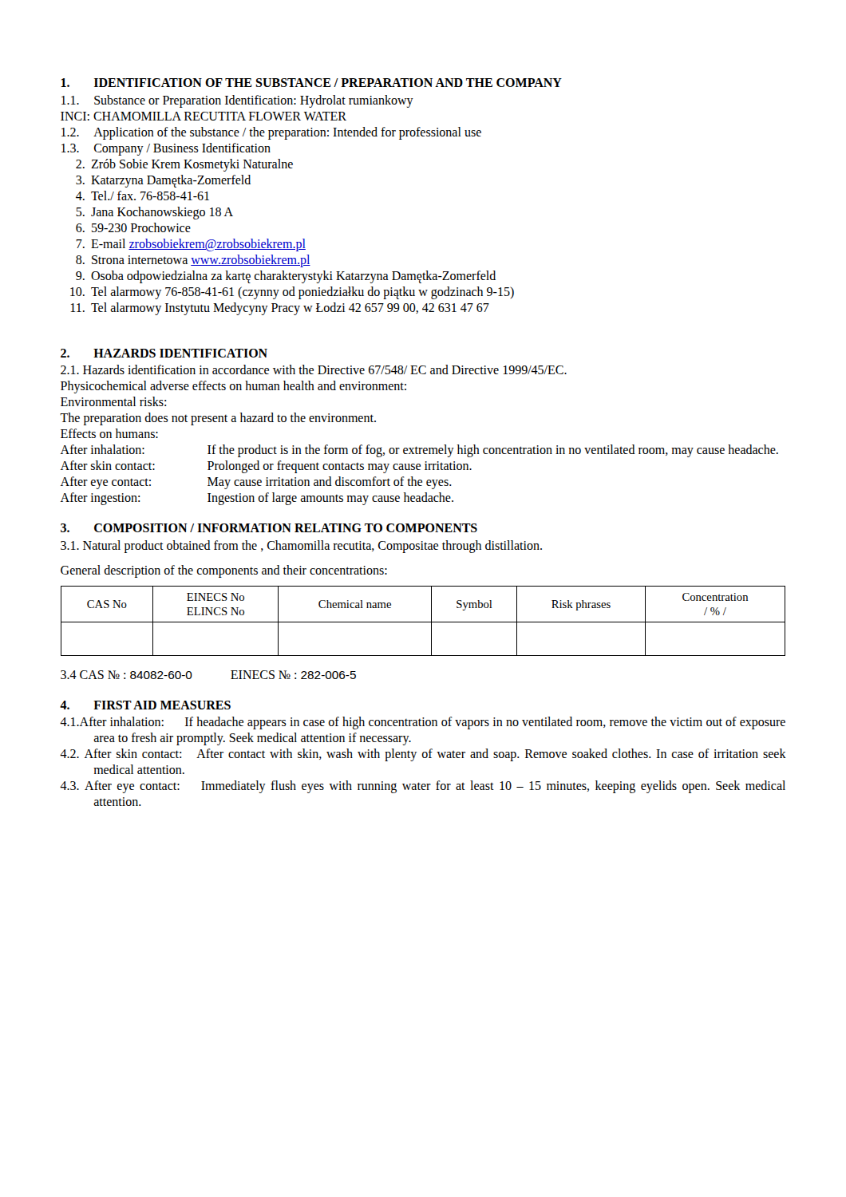1. IDENTIFICATION OF THE SUBSTANCE / PREPARATION AND THE COMPANY
1.1. Substance or Preparation Identification: Hydrolat rumiankowy
INCI: CHAMOMILLA RECUTITA FLOWER WATER
1.2. Application of the substance / the preparation: Intended for professional use
1.3. Company / Business Identification
Zrób Sobie Krem Kosmetyki Naturalne
Katarzyna Damętka-Zomerfeld
Tel./ fax. 76-858-41-61
Jana Kochanowskiego 18 A
59-230 Prochowice
E-mail zrobsobiekrem@zrobsobiekrem.pl
Strona internetowa www.zrobsobiekrem.pl
Osoba odpowiedzialna za kartę charakterystyki Katarzyna Damętka-Zomerfeld
Tel alarmowy 76-858-41-61 (czynny od poniedziałku do piątku w godzinach 9-15)
Tel alarmowy Instytutu Medycyny Pracy w Łodzi 42 657 99 00, 42 631 47 67
2. HAZARDS IDENTIFICATION
2.1. Hazards identification in accordance with the Directive 67/548/ EC and Directive 1999/45/EC.
Physicochemical adverse effects on human health and environment:
Environmental risks:
The preparation does not present a hazard to the environment.
Effects on humans:
After inhalation:
If the product is in the form of fog, or extremely high concentration in no ventilated room, may cause headache.
After skin contact:
Prolonged or frequent contacts may cause irritation.
After eye contact:
May cause irritation and discomfort of the eyes.
After ingestion:
Ingestion of large amounts may cause headache.
3. COMPOSITION / INFORMATION RELATING TO COMPONENTS
3.1. Natural product obtained from the , Chamomilla recutita, Compositae through distillation.
General description of the components and their concentrations:
| CAS No | EINECS No ELINCS No | Chemical name | Symbol | Risk phrases | Concentration / % / |
| --- | --- | --- | --- | --- | --- |
3.4 CAS № : 84082-60-0 EINECS № : 282-006-5
4. FIRST AID MEASURES
4.1. After inhalation: If headache appears in case of high concentration of vapors in no ventilated room, remove the victim out of exposure area to fresh air promptly. Seek medical attention if necessary.
4.2. After skin contact: After contact with skin, wash with plenty of water and soap. Remove soaked clothes. In case of irritation seek medical attention.
4.3. After eye contact: Immediately flush eyes with running water for at least 10 – 15 minutes, keeping eyelids open. Seek medical attention.